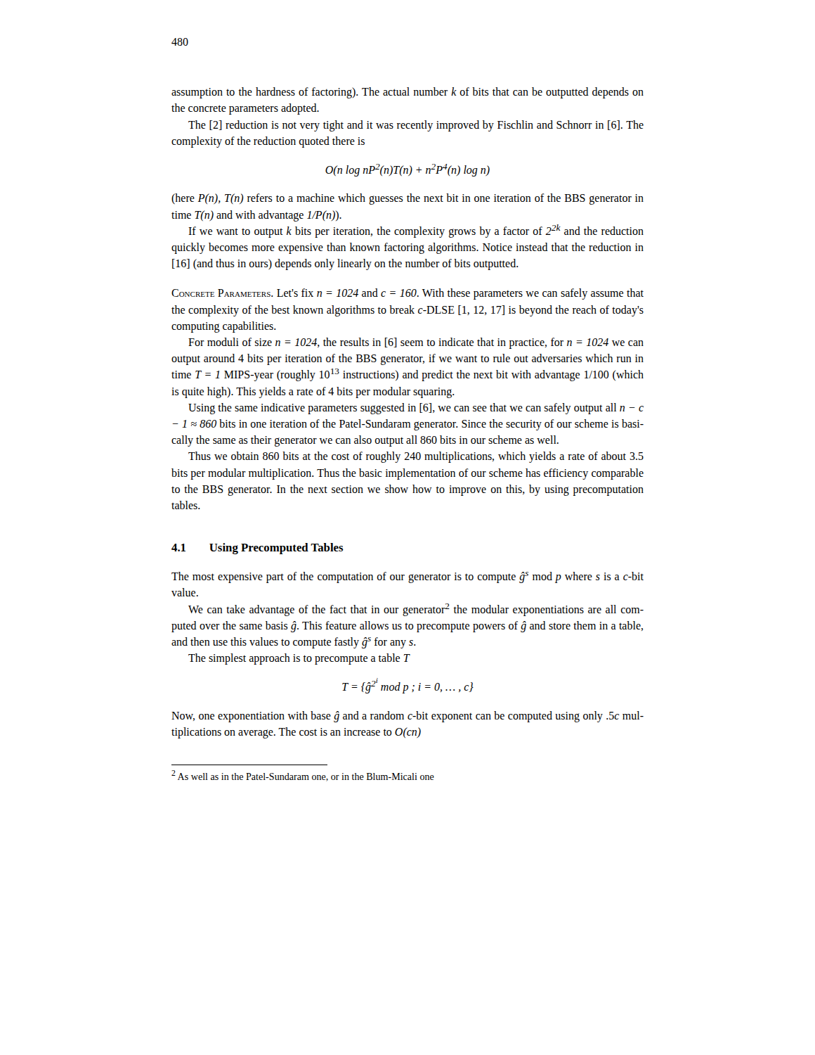480
assumption to the hardness of factoring). The actual number k of bits that can be outputted depends on the concrete parameters adopted.
The [2] reduction is not very tight and it was recently improved by Fischlin and Schnorr in [6]. The complexity of the reduction quoted there is
O(n log nP2(n)T(n) + n2P4(n) log n)
(here P(n), T(n) refers to a machine which guesses the next bit in one iteration of the BBS generator in time T(n) and with advantage 1/P(n)).
If we want to output k bits per iteration, the complexity grows by a factor of 22k and the reduction quickly becomes more expensive than known factoring algorithms. Notice instead that the reduction in [16] (and thus in ours) depends only linearly on the number of bits outputted.
Concrete Parameters. Let's fix n = 1024 and c = 160. With these parameters we can safely assume that the complexity of the best known algorithms to break c-DLSE [1, 12, 17] is beyond the reach of today's computing capabilities.
For moduli of size n = 1024, the results in [6] seem to indicate that in practice, for n = 1024 we can output around 4 bits per iteration of the BBS generator, if we want to rule out adversaries which run in time T = 1 MIPS-year (roughly 1013 instructions) and predict the next bit with advantage 1/100 (which is quite high). This yields a rate of 4 bits per modular squaring.
Using the same indicative parameters suggested in [6], we can see that we can safely output all n − c − 1 ≈ 860 bits in one iteration of the Patel-Sundaram generator. Since the security of our scheme is basically the same as their generator we can also output all 860 bits in our scheme as well.
Thus we obtain 860 bits at the cost of roughly 240 multiplications, which yields a rate of about 3.5 bits per modular multiplication. Thus the basic implementation of our scheme has efficiency comparable to the BBS generator. In the next section we show how to improve on this, by using precomputation tables.
4.1 Using Precomputed Tables
The most expensive part of the computation of our generator is to compute ĝs mod p where s is a c-bit value.
We can take advantage of the fact that in our generator2 the modular exponentiations are all computed over the same basis ĝ. This feature allows us to precompute powers of ĝ and store them in a table, and then use this values to compute fastly ĝs for any s.
The simplest approach is to precompute a table T
T = {ĝ2i mod p ; i = 0, … , c}
Now, one exponentiation with base ĝ and a random c-bit exponent can be computed using only .5c multiplications on average. The cost is an increase to O(cn)
2 As well as in the Patel-Sundaram one, or in the Blum-Micali one